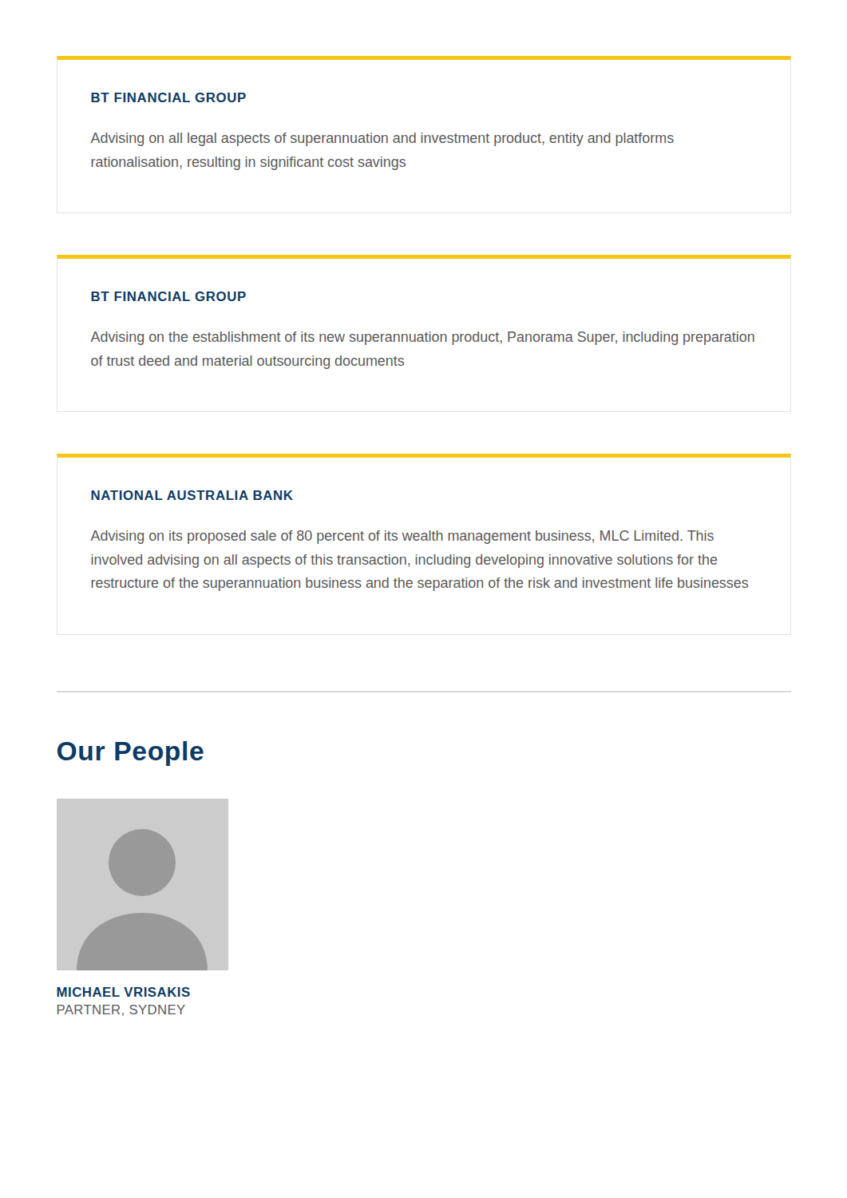BT Financial Group
Advising on all legal aspects of superannuation and investment product, entity and platforms rationalisation, resulting in significant cost savings
BT Financial Group
Advising on the establishment of its new superannuation product, Panorama Super, including preparation of trust deed and material outsourcing documents
National Australia Bank
Advising on its proposed sale of 80 percent of its wealth management business, MLC Limited. This involved advising on all aspects of this transaction, including developing innovative solutions for the restructure of the superannuation business and the separation of the risk and investment life businesses
Our People
Michael Vrisakis
Partner, Sydney